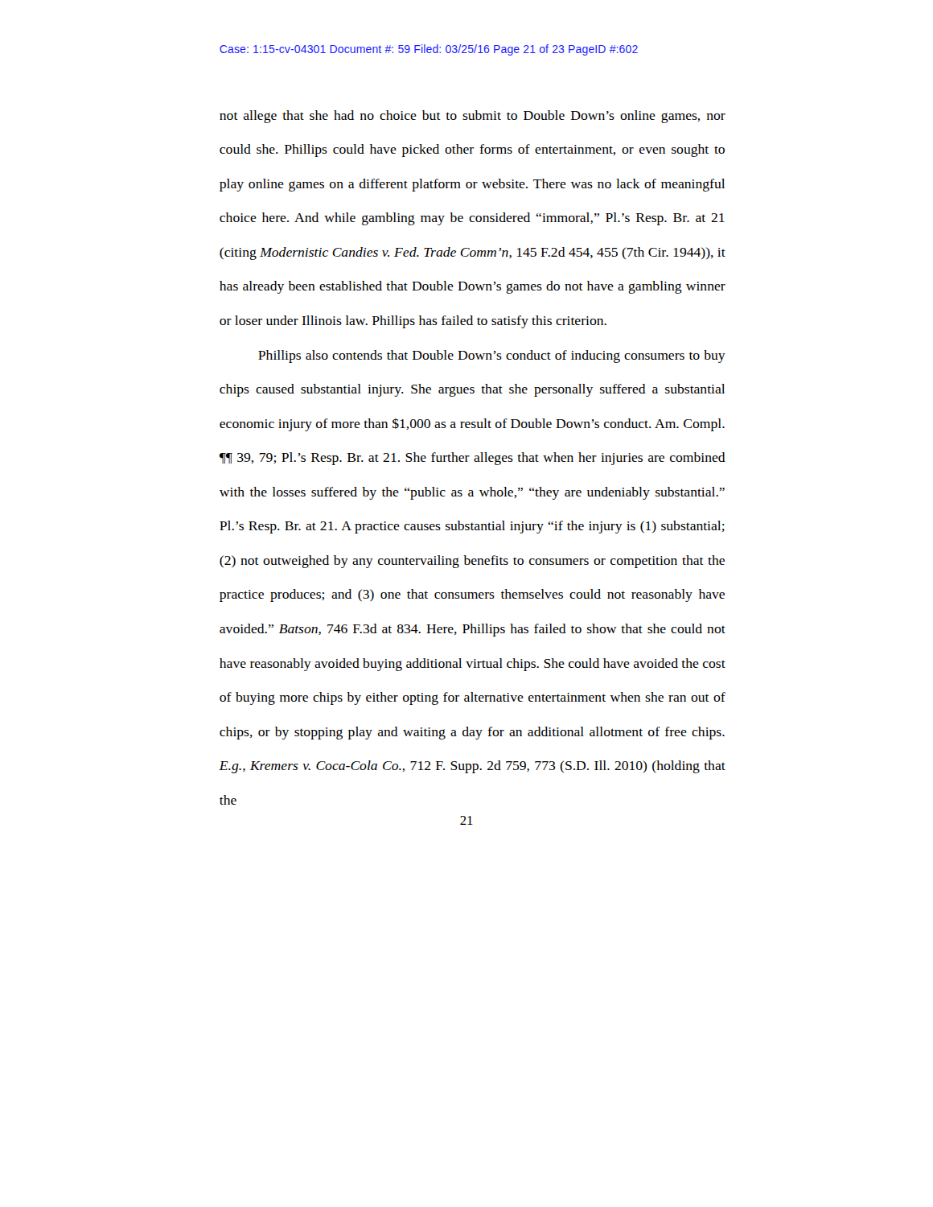Case: 1:15-cv-04301 Document #: 59 Filed: 03/25/16 Page 21 of 23 PageID #:602
not allege that she had no choice but to submit to Double Down’s online games, nor could she. Phillips could have picked other forms of entertainment, or even sought to play online games on a different platform or website. There was no lack of meaningful choice here. And while gambling may be considered “immoral,” Pl.’s Resp. Br. at 21 (citing Modernistic Candies v. Fed. Trade Comm’n, 145 F.2d 454, 455 (7th Cir. 1944)), it has already been established that Double Down’s games do not have a gambling winner or loser under Illinois law. Phillips has failed to satisfy this criterion.
Phillips also contends that Double Down’s conduct of inducing consumers to buy chips caused substantial injury. She argues that she personally suffered a substantial economic injury of more than $1,000 as a result of Double Down’s conduct. Am. Compl. ¶¶ 39, 79; Pl.’s Resp. Br. at 21. She further alleges that when her injuries are combined with the losses suffered by the “public as a whole,” “they are undeniably substantial.” Pl.’s Resp. Br. at 21. A practice causes substantial injury “if the injury is (1) substantial; (2) not outweighed by any countervailing benefits to consumers or competition that the practice produces; and (3) one that consumers themselves could not reasonably have avoided.” Batson, 746 F.3d at 834. Here, Phillips has failed to show that she could not have reasonably avoided buying additional virtual chips. She could have avoided the cost of buying more chips by either opting for alternative entertainment when she ran out of chips, or by stopping play and waiting a day for an additional allotment of free chips. E.g., Kremers v. Coca-Cola Co., 712 F. Supp. 2d 759, 773 (S.D. Ill. 2010) (holding that the
21